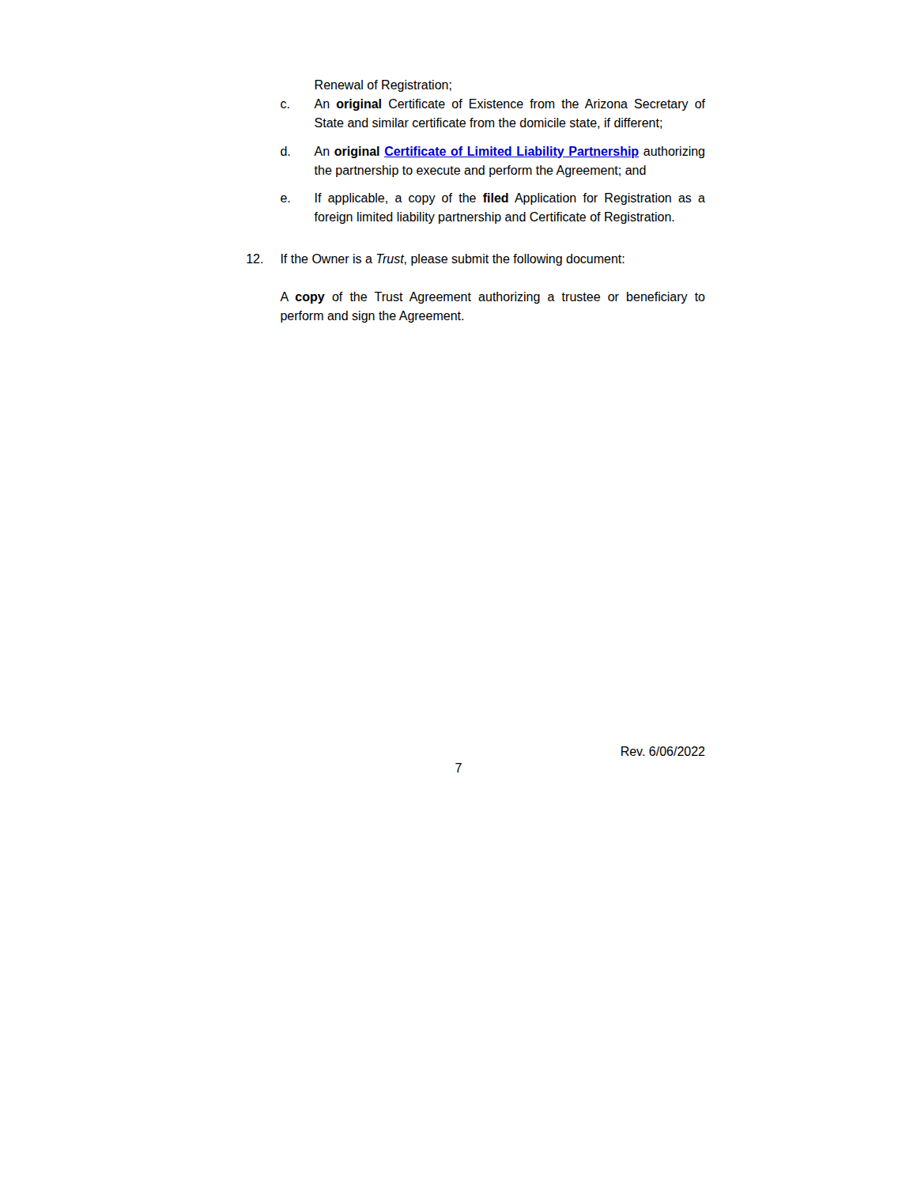Renewal of Registration;
c.
An original Certificate of Existence from the Arizona Secretary of State and similar certificate from the domicile state, if different;
d.
An original Certificate of Limited Liability Partnership authorizing the partnership to execute and perform the Agreement; and
e.
If applicable, a copy of the filed Application for Registration as a foreign limited liability partnership and Certificate of Registration.
12.
If the Owner is a Trust, please submit the following document:
A copy of the Trust Agreement authorizing a trustee or beneficiary to perform and sign the Agreement.
Rev. 6/06/2022
7